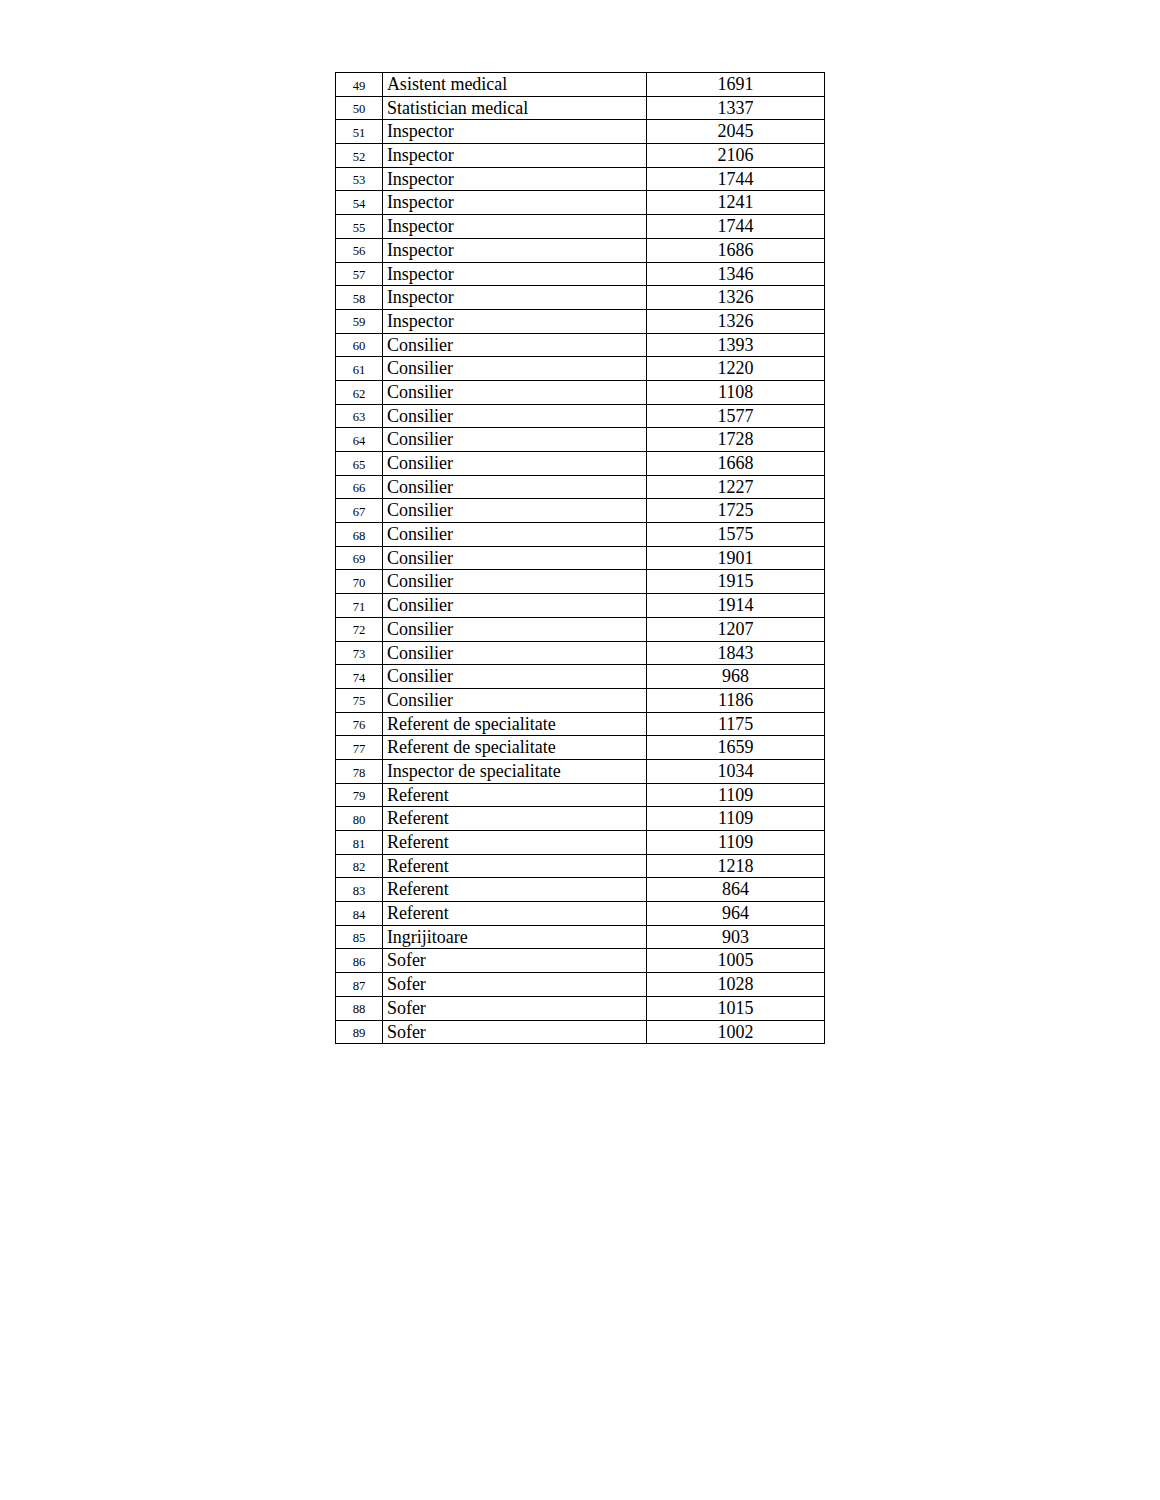| 49 | Asistent medical | 1691 |
| 50 | Statistician medical | 1337 |
| 51 | Inspector | 2045 |
| 52 | Inspector | 2106 |
| 53 | Inspector | 1744 |
| 54 | Inspector | 1241 |
| 55 | Inspector | 1744 |
| 56 | Inspector | 1686 |
| 57 | Inspector | 1346 |
| 58 | Inspector | 1326 |
| 59 | Inspector | 1326 |
| 60 | Consilier | 1393 |
| 61 | Consilier | 1220 |
| 62 | Consilier | 1108 |
| 63 | Consilier | 1577 |
| 64 | Consilier | 1728 |
| 65 | Consilier | 1668 |
| 66 | Consilier | 1227 |
| 67 | Consilier | 1725 |
| 68 | Consilier | 1575 |
| 69 | Consilier | 1901 |
| 70 | Consilier | 1915 |
| 71 | Consilier | 1914 |
| 72 | Consilier | 1207 |
| 73 | Consilier | 1843 |
| 74 | Consilier | 968 |
| 75 | Consilier | 1186 |
| 76 | Referent de specialitate | 1175 |
| 77 | Referent de specialitate | 1659 |
| 78 | Inspector de specialitate | 1034 |
| 79 | Referent | 1109 |
| 80 | Referent | 1109 |
| 81 | Referent | 1109 |
| 82 | Referent | 1218 |
| 83 | Referent | 864 |
| 84 | Referent | 964 |
| 85 | Ingrijitoare | 903 |
| 86 | Sofer | 1005 |
| 87 | Sofer | 1028 |
| 88 | Sofer | 1015 |
| 89 | Sofer | 1002 |